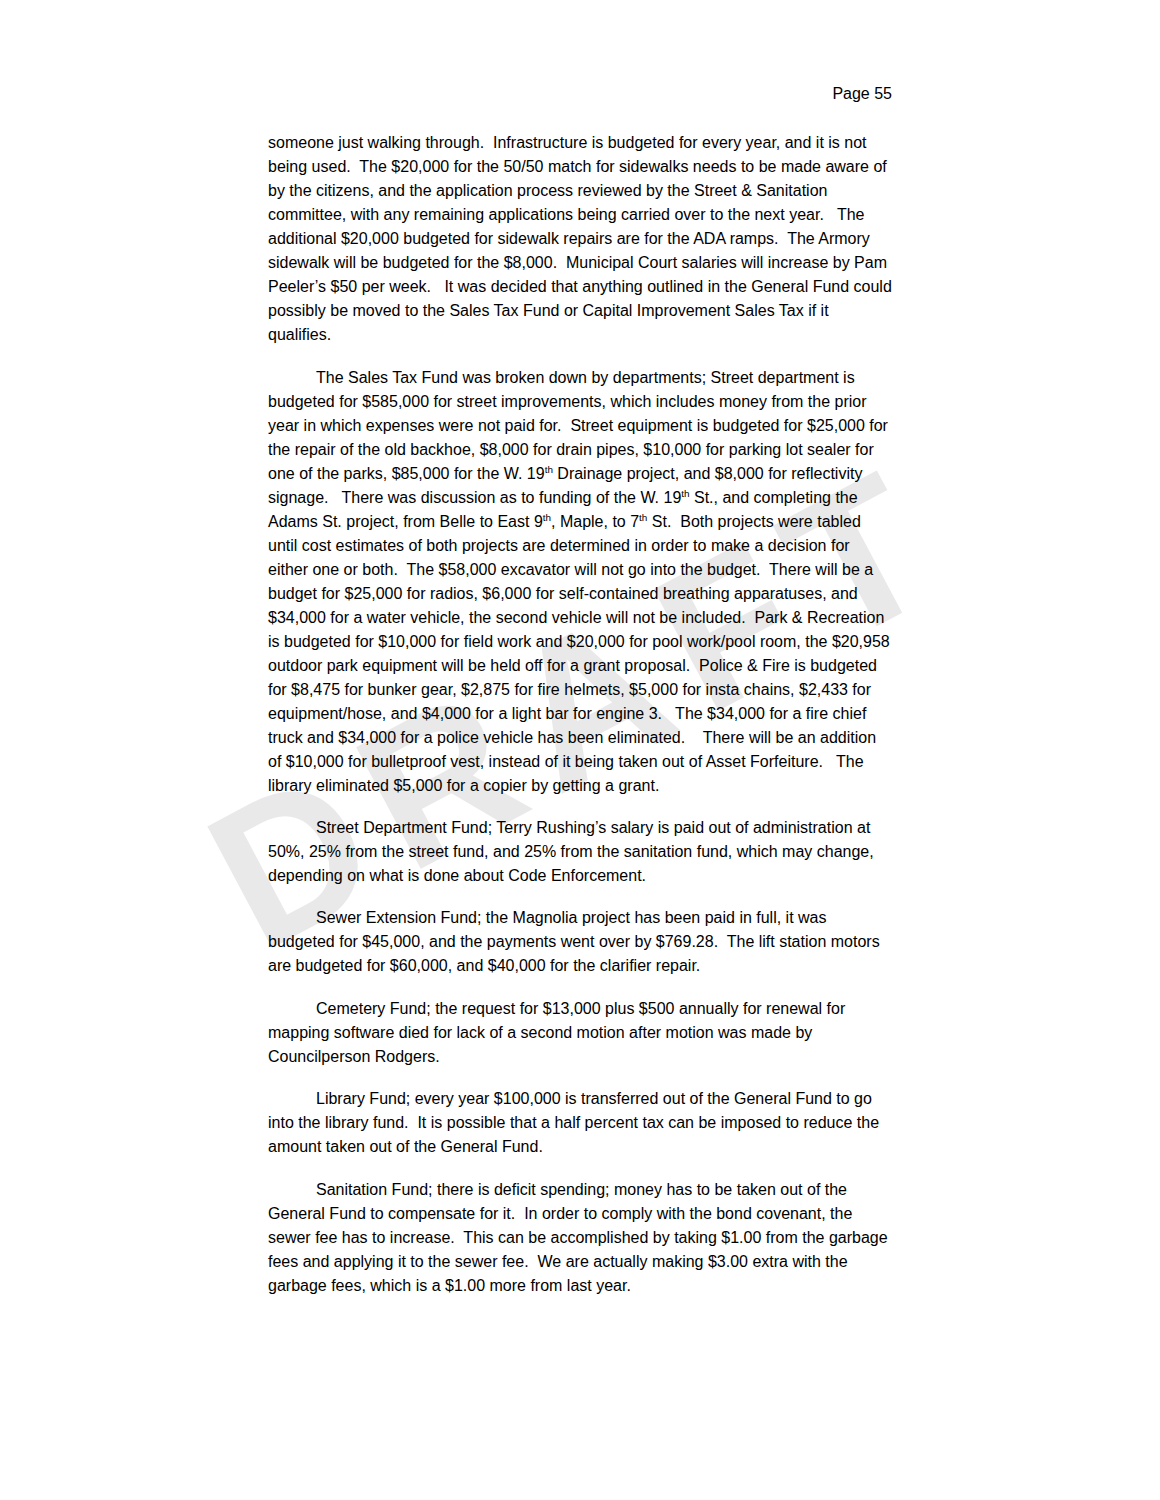DRAFT
Page 55
someone just walking through. Infrastructure is budgeted for every year, and it is not being used. The $20,000 for the 50/50 match for sidewalks needs to be made aware of by the citizens, and the application process reviewed by the Street & Sanitation committee, with any remaining applications being carried over to the next year. The additional $20,000 budgeted for sidewalk repairs are for the ADA ramps. The Armory sidewalk will be budgeted for the $8,000. Municipal Court salaries will increase by Pam Peeler’s $50 per week. It was decided that anything outlined in the General Fund could possibly be moved to the Sales Tax Fund or Capital Improvement Sales Tax if it qualifies.
The Sales Tax Fund was broken down by departments; Street department is budgeted for $585,000 for street improvements, which includes money from the prior year in which expenses were not paid for. Street equipment is budgeted for $25,000 for the repair of the old backhoe, $8,000 for drain pipes, $10,000 for parking lot sealer for one of the parks, $85,000 for the W. 19th Drainage project, and $8,000 for reflectivity signage. There was discussion as to funding of the W. 19th St., and completing the Adams St. project, from Belle to East 9th, Maple, to 7th St. Both projects were tabled until cost estimates of both projects are determined in order to make a decision for either one or both. The $58,000 excavator will not go into the budget. There will be a budget for $25,000 for radios, $6,000 for self-contained breathing apparatuses, and $34,000 for a water vehicle, the second vehicle will not be included. Park & Recreation is budgeted for $10,000 for field work and $20,000 for pool work/pool room, the $20,958 outdoor park equipment will be held off for a grant proposal. Police & Fire is budgeted for $8,475 for bunker gear, $2,875 for fire helmets, $5,000 for insta chains, $2,433 for equipment/hose, and $4,000 for a light bar for engine 3. The $34,000 for a fire chief truck and $34,000 for a police vehicle has been eliminated. There will be an addition of $10,000 for bulletproof vest, instead of it being taken out of Asset Forfeiture. The library eliminated $5,000 for a copier by getting a grant.
Street Department Fund; Terry Rushing’s salary is paid out of administration at 50%, 25% from the street fund, and 25% from the sanitation fund, which may change, depending on what is done about Code Enforcement.
Sewer Extension Fund; the Magnolia project has been paid in full, it was budgeted for $45,000, and the payments went over by $769.28. The lift station motors are budgeted for $60,000, and $40,000 for the clarifier repair.
Cemetery Fund; the request for $13,000 plus $500 annually for renewal for mapping software died for lack of a second motion after motion was made by Councilperson Rodgers.
Library Fund; every year $100,000 is transferred out of the General Fund to go into the library fund. It is possible that a half percent tax can be imposed to reduce the amount taken out of the General Fund.
Sanitation Fund; there is deficit spending; money has to be taken out of the General Fund to compensate for it. In order to comply with the bond covenant, the sewer fee has to increase. This can be accomplished by taking $1.00 from the garbage fees and applying it to the sewer fee. We are actually making $3.00 extra with the garbage fees, which is a $1.00 more from last year.